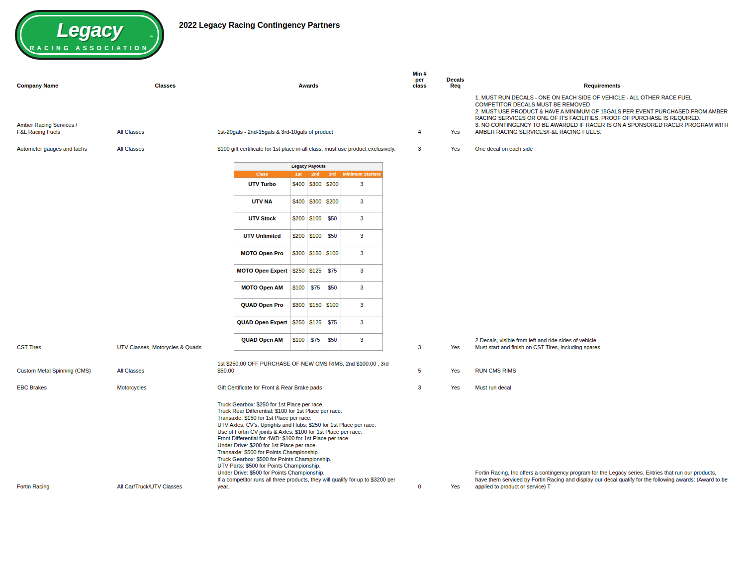Legacy
™
RACING ASSOCIATION
2022 Legacy Racing Contingency Partners
| Company Name | Classes | Awards | Min # per class | Decals Req | Requirements |
| --- | --- | --- | --- | --- | --- |
| Amber Racing Services / F&L Racing Fuels | All Classes | 1st-20gals - 2nd-15gals & 3rd-10gals of product | 4 | Yes | 1. MUST RUN DECALS - ONE ON EACH SIDE OF VEHICLE - ALL OTHER RACE FUEL COMPETITOR DECALS MUST BE REMOVED 2. MUST USE PRODUCT & HAVE A MINIMUM OF 15GALS PER EVENT PURCHASED FROM AMBER RACING SERVICES OR ONE OF ITS FACILITIES. PROOF OF PURCHASE IS REQUIRED. 3. NO CONTINGENCY TO BE AWARDED IF RACER IS ON A SPONSORED RACER PROGRAM WITH AMBER RACING SERVICES/F&L RACING FUELS. |
| Autometer gauges and tachs | All Classes | $100 gift certificate for 1st place in all class, must use product exclusively. | 3 | Yes | One decal on each side |
| CST Tires | UTV Classes, Motorycles & Quads | Legacy Payouts / Class / 1st / 2nd / 3rd / Minimum Starters / / --- / --- / --- / --- / --- / / UTV Turbo / $400 / $300 / $200 / 3 / / UTV NA / $400 / $300 / $200 / 3 / / UTV Stock / $200 / $100 / $50 / 3 / / UTV Unlimited / $200 / $100 / $50 / 3 / / MOTO Open Pro / $300 / $150 / $100 / 3 / / MOTO Open Expert / $250 / $125 / $75 / 3 / / MOTO Open AM / $100 / $75 / $50 / 3 / / QUAD Open Pro / $300 / $150 / $100 / 3 / / QUAD Open Expert / $250 / $125 / $75 / 3 / / QUAD Open AM / $100 / $75 / $50 / 3 / | 3 | Yes | 2 Decals, visible from left and ride sides of vehicle. Must start and finish on CST Tires, including spares |
| Custom Metal Spinning (CMS) | All Classes | 1st $250.00 OFF PURCHASE OF NEW CMS RIMS, 2nd $100.00 , 3rd $50.00 | 5 | Yes | RUN CMS RIMS |
| EBC Brakes | Motorcycles | Gift Certificate for Front & Rear Brake pads | 3 | Yes | Must run decal |
| Fortin Racing | All Car/Truck/UTV Classes | Truck Gearbox: $250 for 1st Place per race. Truck Rear Differential: $100 for 1st Place per race. Transaxle: $150 for 1st Place per race. UTV Axles, CV's, Uprights and Hubs: $250 for 1st Place per race. Use of Fortin CV joints & Axles: $100 for 1st Place per race. Front Differential for 4WD: $100 for 1st Place per race. Under Drive: $200 for 1st Place per race. Transaxle: $500 for Points Championship. Truck Gearbox: $500 for Points Championship. UTV Parts: $500 for Points Championship. Under Drive: $500 for Points Championship. If a competitor runs all three products, they will qualify for up to $3200 per year. | 0 | Yes | Fortin Racing, Inc offers a contingency program for the Legacy series. Entries that run our products, have them serviced by Fortin Racing and display our decal qualify for the following awards: (Award to be applied to product or service) T |